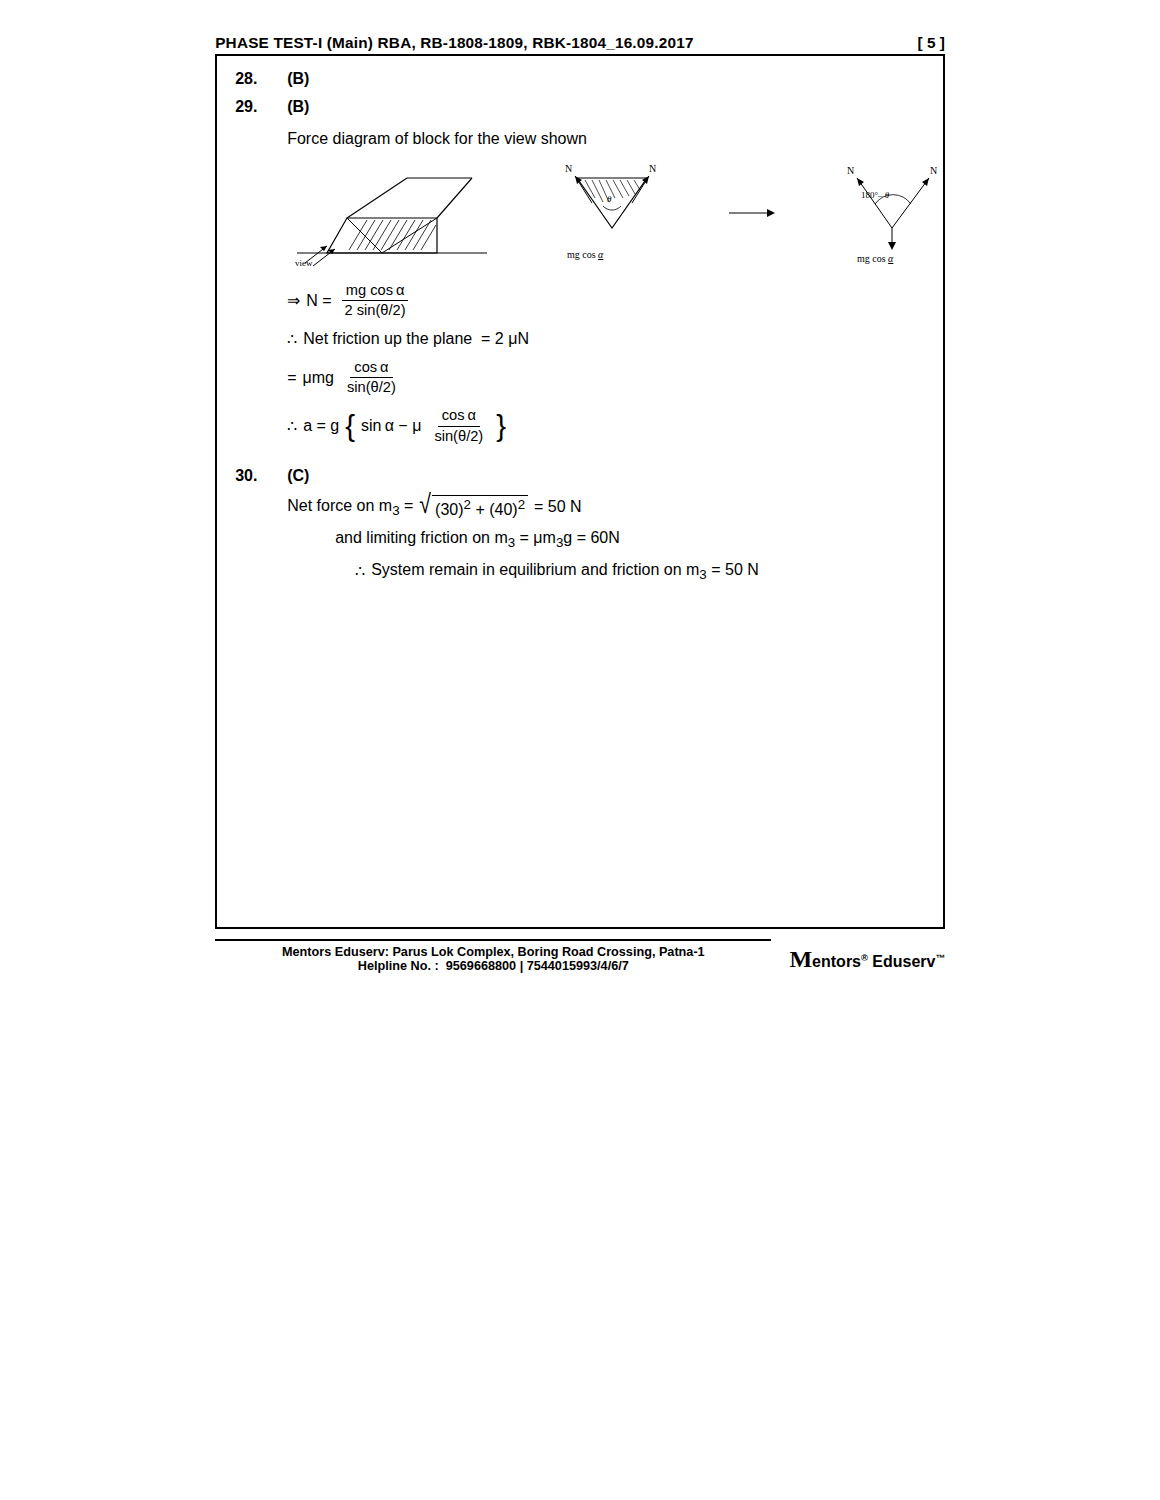PHASE TEST-I (Main) RBA, RB-1808-1809, RBK-1804_16.09.2017
[ 5 ]
28.
(B)
29.
(B)
Force diagram of block for the view shown
view
θ N N mg cos α
N N 180°– θ mg cos α
⇒ N = mg cos α 2 sin(θ/2)
∴ Net friction up the plane = 2 μN
= μmg cos α sin(θ/2)
∴ a = g { sin α − μ cos α sin(θ/2) }
30.
(C)
Net force on m3 = √ (30)2 + (40)2 = 50 N
and limiting friction on m3 = μm3g = 60N
∴ System remain in equilibrium and friction on m3 = 50 N
Mentors Eduserv: Parus Lok Complex, Boring Road Crossing, Patna-1
Helpline No. : 9569668800 | 7544015993/4/6/7
Mentors® Eduserv™